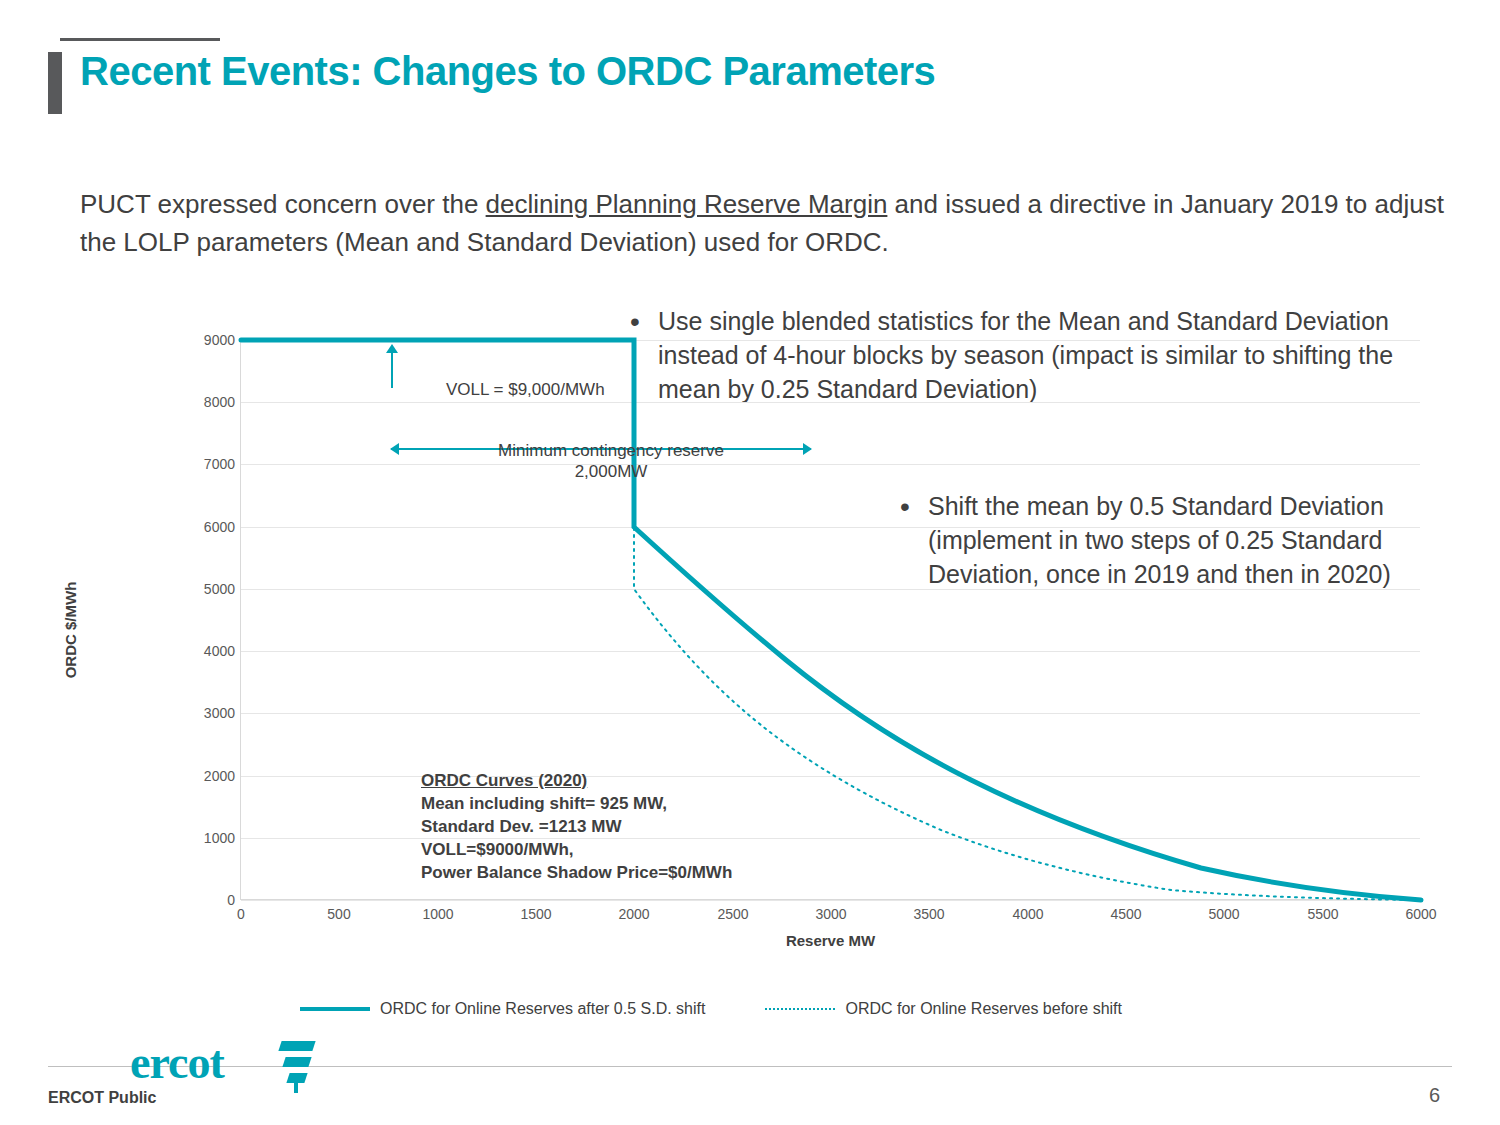Recent Events: Changes to ORDC Parameters
PUCT expressed concern over the declining Planning Reserve Margin and issued a directive in January 2019 to adjust the LOLP parameters (Mean and Standard Deviation) used for ORDC.
Use single blended statistics for the Mean and Standard Deviation instead of 4-hour blocks by season (impact is similar to shifting the mean by 0.25 Standard Deviation)
Shift the mean by 0.5 Standard Deviation (implement in two steps of 0.25 Standard Deviation, once in 2019 and then in 2020)
ORDC $/MWh
9000
8000
7000
6000
5000
4000
3000
2000
1000
0
0
500
1000
1500
2000
2500
3000
3500
4000
4500
5000
5500
6000
Reserve MW
VOLL = $9,000/MWh
Minimum contingency reserve
2,000MW
ORDC Curves (2020)
Mean including shift= 925 MW,
Standard Dev. =1213 MW
VOLL=$9000/MWh,
Power Balance Shadow Price=$0/MWh
ORDC for Online Reserves after 0.5 S.D. shift
ORDC for Online Reserves before shift
ERCOT Public
6
ercot